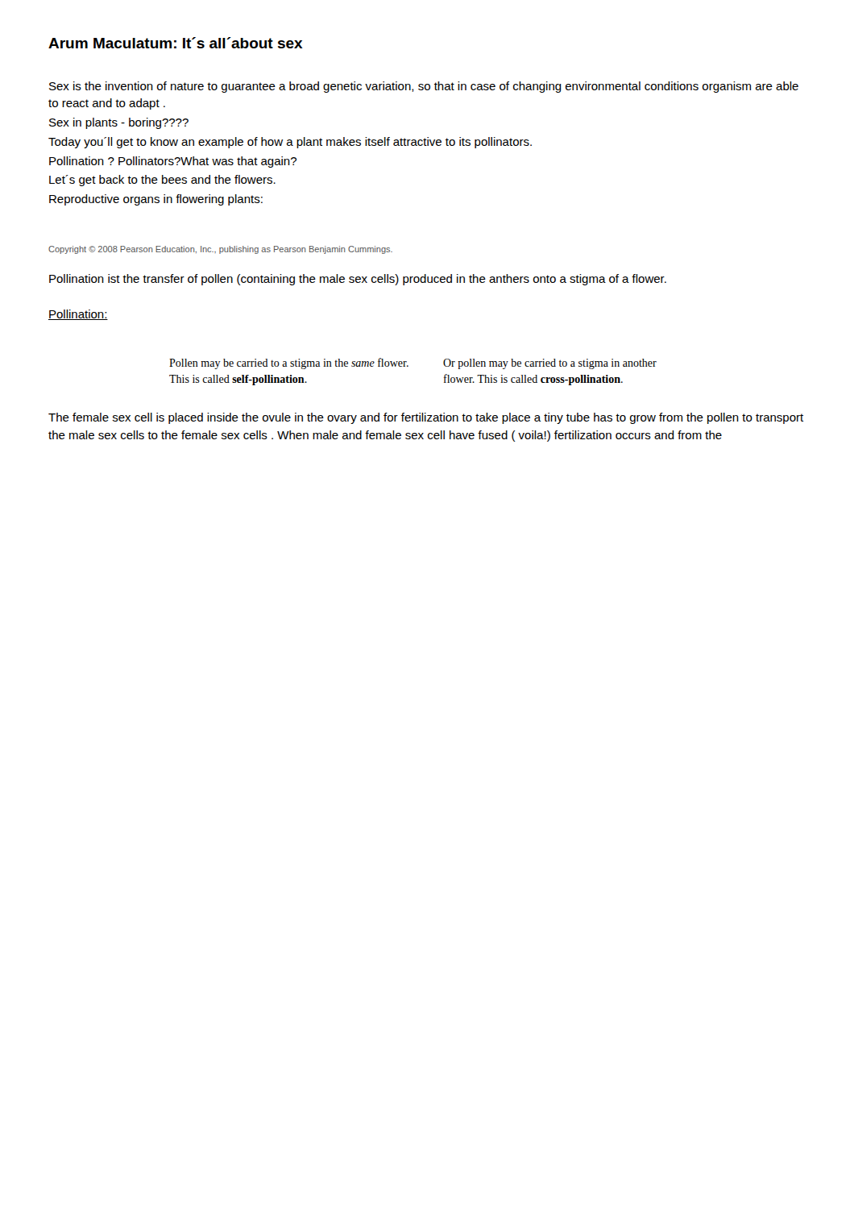Arum Maculatum: It´s all´about sex
Sex is the invention of nature to guarantee a broad genetic variation, so that in case of changing environmental conditions organism are able to react and to adapt .
Sex in plants - boring????
Today you´ll get to know an example of how a plant makes itself attractive to its pollinators.
Pollination ? Pollinators?What was that again?
Let´s get back to the bees and the flowers.
Reproductive organs in flowering plants:
Copyright © 2008 Pearson Education, Inc., publishing as Pearson Benjamin Cummings.
Pollination ist the transfer of pollen (containing the male sex cells) produced in the anthers onto a stigma of a flower.
Pollination:
Pollen may be carried to a stigma in the same flower. This is called self-pollination.
Or pollen may be carried to a stigma in another flower. This is called cross-pollination.
The female sex cell is placed inside the ovule in the ovary and for fertilization to take place a tiny tube has to grow from the pollen to transport the male sex cells to the female sex cells . When male and female sex cell have fused ( voila!) fertilization occurs and from the